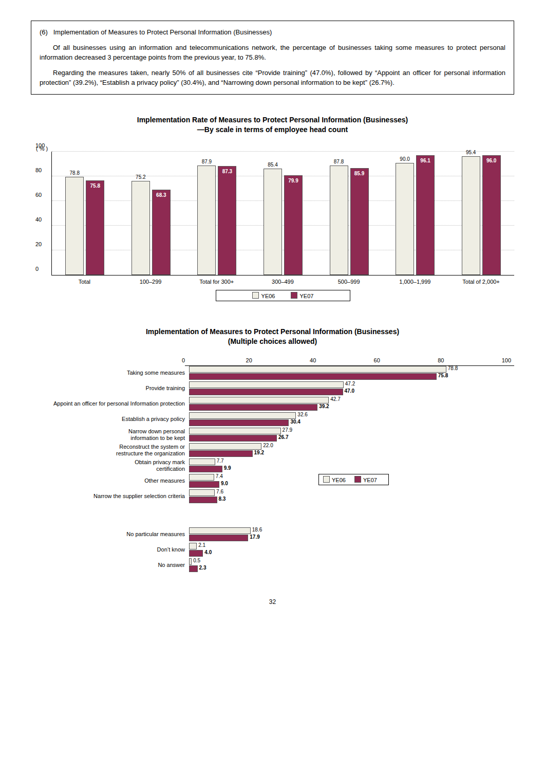(6) Implementation of Measures to Protect Personal Information (Businesses)
Of all businesses using an information and telecommunications network, the percentage of businesses taking some measures to protect personal information decreased 3 percentage points from the previous year, to 75.8%.
Regarding the measures taken, nearly 50% of all businesses cite “Provide training” (47.0%), followed by “Appoint an officer for personal information protection” (39.2%), “Establish a privacy policy” (30.4%), and “Narrowing down personal information to be kept” (26.7%).
Implementation Rate of Measures to Protect Personal Information (Businesses)
—By scale in terms of employee head count
( % )
100
80
60
40
20
0
78.8
75.8
75.2
68.3
87.9
87.3
85.4
79.9
87.8
85.9
90.0
96.1
95.4
96.0
Total 100–299 Total for 300+ 300–499 500–999 1,000–1,999 Total of 2,000+
YE06 YE07
Implementation of Measures to Protect Personal Information (Businesses)
(Multiple choices allowed)
020406080100
Taking some measures
78.8
75.8
Provide training
47.2
47.0
Appoint an officer for personal Information protection
42.7
39.2
Establish a privacy policy
32.6
30.4
Narrow down personal
information to be kept
27.9
26.7
Reconstruct the system or
restructure the organization
22.0
19.2
Obtain privacy mark
certification
7.7
9.9
Other measures
7.4
9.0
Narrow the supplier selection criteria
7.6
8.3
YE06 YE07
No particular measures
18.6
17.9
Don’t know
2.1
4.0
No answer
0.5
2.3
32